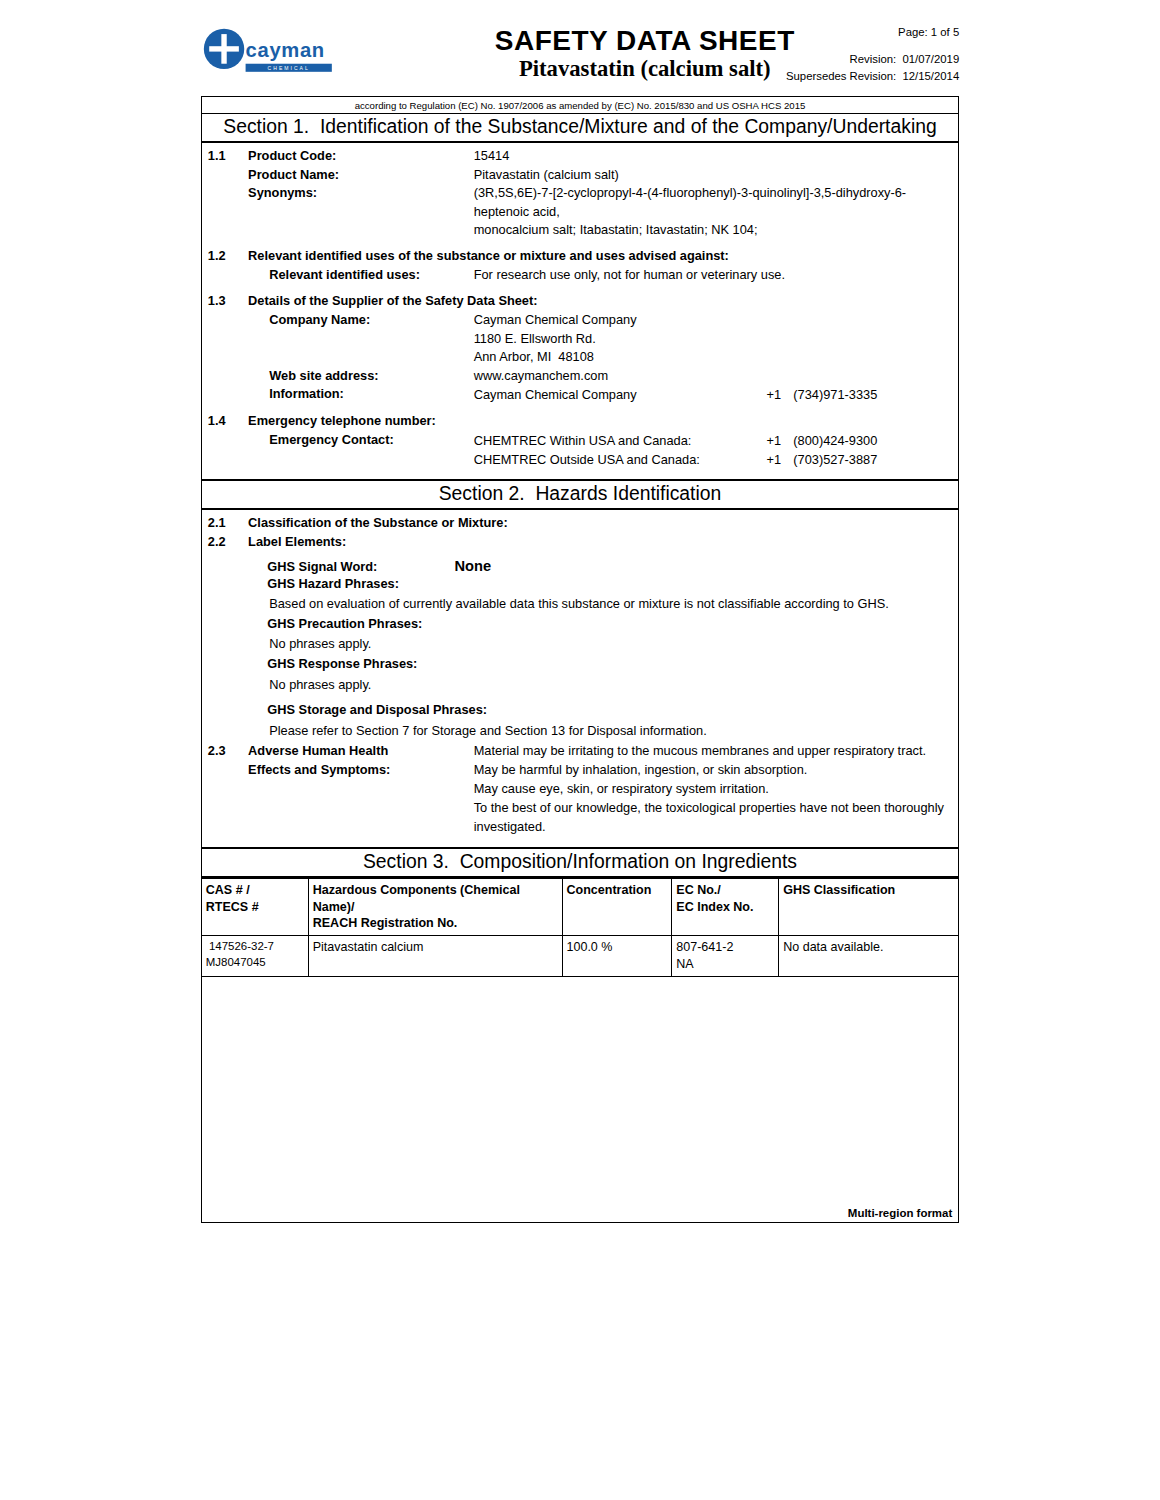cayman CHEMICAL
SAFETY DATA SHEET
Pitavastatin (calcium salt)
Page: 1 of 5
Revision: 01/07/2019
Supersedes Revision: 12/15/2014
according to Regulation (EC) No. 1907/2006 as amended by (EC) No. 2015/830 and US OSHA HCS 2015
Section 1. Identification of the Substance/Mixture and of the Company/Undertaking
1.1
Product Code:
15414
Product Name:
Pitavastatin (calcium salt)
Synonyms:
(3R,5S,6E)-7-[2-cyclopropyl-4-(4-fluorophenyl)-3-quinolinyl]-3,5-dihydroxy-6-heptenoic acid,
monocalcium salt; Itabastatin; Itavastatin; NK 104;
1.2
Relevant identified uses of the substance or mixture and uses advised against:
Relevant identified uses:
For research use only, not for human or veterinary use.
1.3
Details of the Supplier of the Safety Data Sheet:
Company Name:
Cayman Chemical Company
1180 E. Ellsworth Rd.
Ann Arbor, MI 48108
Web site address:
www.caymanchem.com
Information:
Cayman Chemical Company
+1
(734)971-3335
1.4
Emergency telephone number:
Emergency Contact:
CHEMTREC Within USA and Canada:
+1
(800)424-9300
CHEMTREC Outside USA and Canada:
+1
(703)527-3887
Section 2. Hazards Identification
2.1
Classification of the Substance or Mixture:
2.2
Label Elements:
GHS Signal Word:
None
GHS Hazard Phrases:
Based on evaluation of currently available data this substance or mixture is not classifiable according to GHS.
GHS Precaution Phrases:
No phrases apply.
GHS Response Phrases:
No phrases apply.
GHS Storage and Disposal Phrases:
Please refer to Section 7 for Storage and Section 13 for Disposal information.
2.3
Adverse Human Health Effects and Symptoms:
Material may be irritating to the mucous membranes and upper respiratory tract.
May be harmful by inhalation, ingestion, or skin absorption.
May cause eye, skin, or respiratory system irritation.
To the best of our knowledge, the toxicological properties have not been thoroughly investigated.
Section 3. Composition/Information on Ingredients
| CAS # / RTECS # | Hazardous Components (Chemical Name)/ REACH Registration No. | Concentration | EC No./ EC Index No. | GHS Classification |
| --- | --- | --- | --- | --- |
| 147526-32-7 MJ8047045 | Pitavastatin calcium | 100.0 % | 807-641-2 NA | No data available. |
Multi-region format